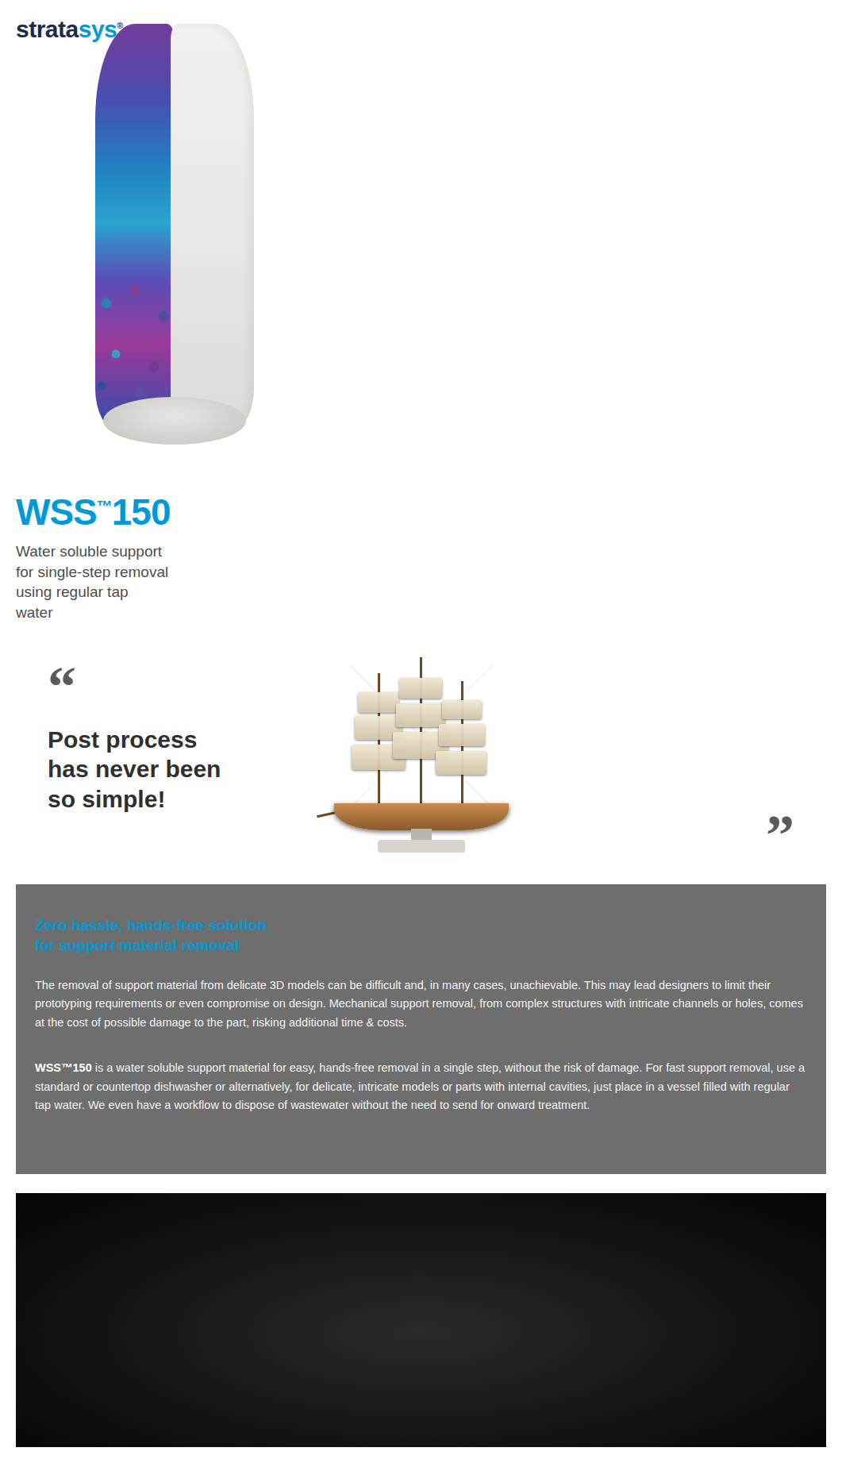stratasys®
WSS™150
Water soluble support
for single-step removal
using regular tap
water
+ + + + + + + + + + + + + + + + + + + + + + + + + + + + + + + + + + + + + + + + + + + + + + + + + + + + + + + + + + + + + + + + + + + + + + + +
“
Post process
has never been
so simple!
”
Zero hassle, hands-free solution
for support material removal
The removal of support material from delicate 3D models can be difficult and, in many cases, unachievable. This may lead designers to limit their prototyping requirements or even compromise on design. Mechanical support removal, from complex structures with intricate channels or holes, comes at the cost of possible damage to the part, risking additional time & costs.
WSS™150 is a water soluble support material for easy, hands-free removal in a single step, without the risk of damage. For fast support removal, use a standard or countertop dishwasher or alternatively, for delicate, intricate models or parts with internal cavities, just place in a vessel filled with regular tap water. We even have a workflow to dispose of wastewater without the need to send for onward treatment.